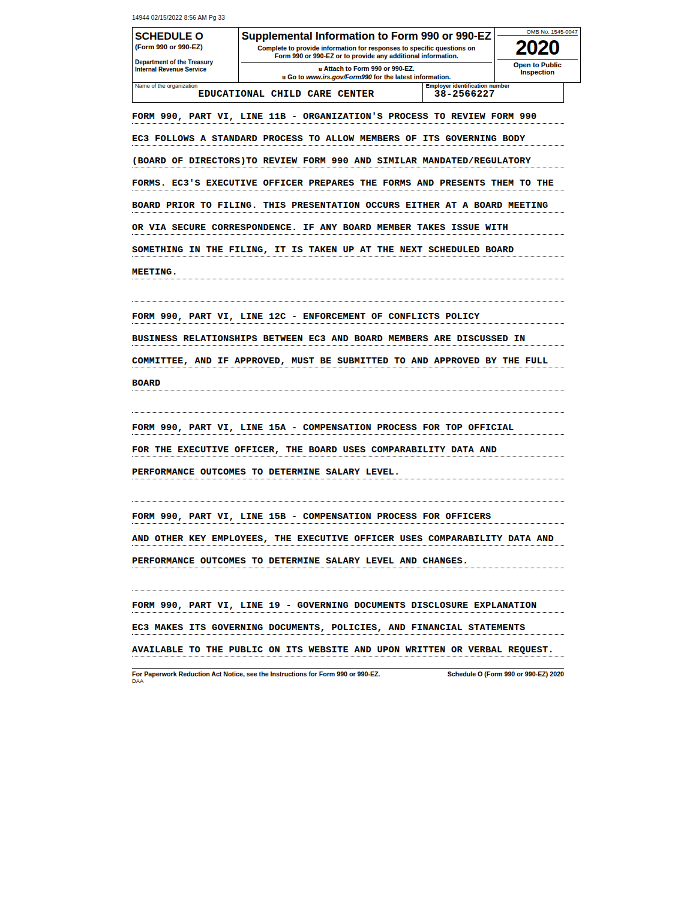14944 02/15/2022 8:56 AM Pg 33
| SCHEDULE O (Form 990 or 990-EZ) Department of the Treasury Internal Revenue Service | Supplemental Information to Form 990 or 990-EZ Complete to provide information for responses to specific questions on Form 990 or 990-EZ or to provide any additional information. u Attach to Form 990 or 990-EZ. u Go to www.irs.gov/Form990 for the latest information. | OMB No. 1545-0047 2020 Open to Public Inspection |
| Name of the organization EDUCATIONAL CHILD CARE CENTER | Employer identification number 38-2566227 |
FORM 990, PART VI, LINE 11B - ORGANIZATION'S PROCESS TO REVIEW FORM 990
EC3 FOLLOWS A STANDARD PROCESS TO ALLOW MEMBERS OF ITS GOVERNING BODY
(BOARD OF DIRECTORS)TO REVIEW FORM 990 AND SIMILAR MANDATED/REGULATORY
FORMS. EC3'S EXECUTIVE OFFICER PREPARES THE FORMS AND PRESENTS THEM TO THE
BOARD PRIOR TO FILING. THIS PRESENTATION OCCURS EITHER AT A BOARD MEETING
OR VIA SECURE CORRESPONDENCE. IF ANY BOARD MEMBER TAKES ISSUE WITH
SOMETHING IN THE FILING, IT IS TAKEN UP AT THE NEXT SCHEDULED BOARD
MEETING.
FORM 990, PART VI, LINE 12C - ENFORCEMENT OF CONFLICTS POLICY
BUSINESS RELATIONSHIPS BETWEEN EC3 AND BOARD MEMBERS ARE DISCUSSED IN
COMMITTEE, AND IF APPROVED, MUST BE SUBMITTED TO AND APPROVED BY THE FULL
BOARD
FORM 990, PART VI, LINE 15A - COMPENSATION PROCESS FOR TOP OFFICIAL
FOR THE EXECUTIVE OFFICER, THE BOARD USES COMPARABILITY DATA AND
PERFORMANCE OUTCOMES TO DETERMINE SALARY LEVEL.
FORM 990, PART VI, LINE 15B - COMPENSATION PROCESS FOR OFFICERS
AND OTHER KEY EMPLOYEES, THE EXECUTIVE OFFICER USES COMPARABILITY DATA AND
PERFORMANCE OUTCOMES TO DETERMINE SALARY LEVEL AND CHANGES.
FORM 990, PART VI, LINE 19 - GOVERNING DOCUMENTS DISCLOSURE EXPLANATION
EC3 MAKES ITS GOVERNING DOCUMENTS, POLICIES, AND FINANCIAL STATEMENTS
AVAILABLE TO THE PUBLIC ON ITS WEBSITE AND UPON WRITTEN OR VERBAL REQUEST.
For Paperwork Reduction Act Notice, see the Instructions for Form 990 or 990-EZ.
DAA
Schedule O (Form 990 or 990-EZ) 2020